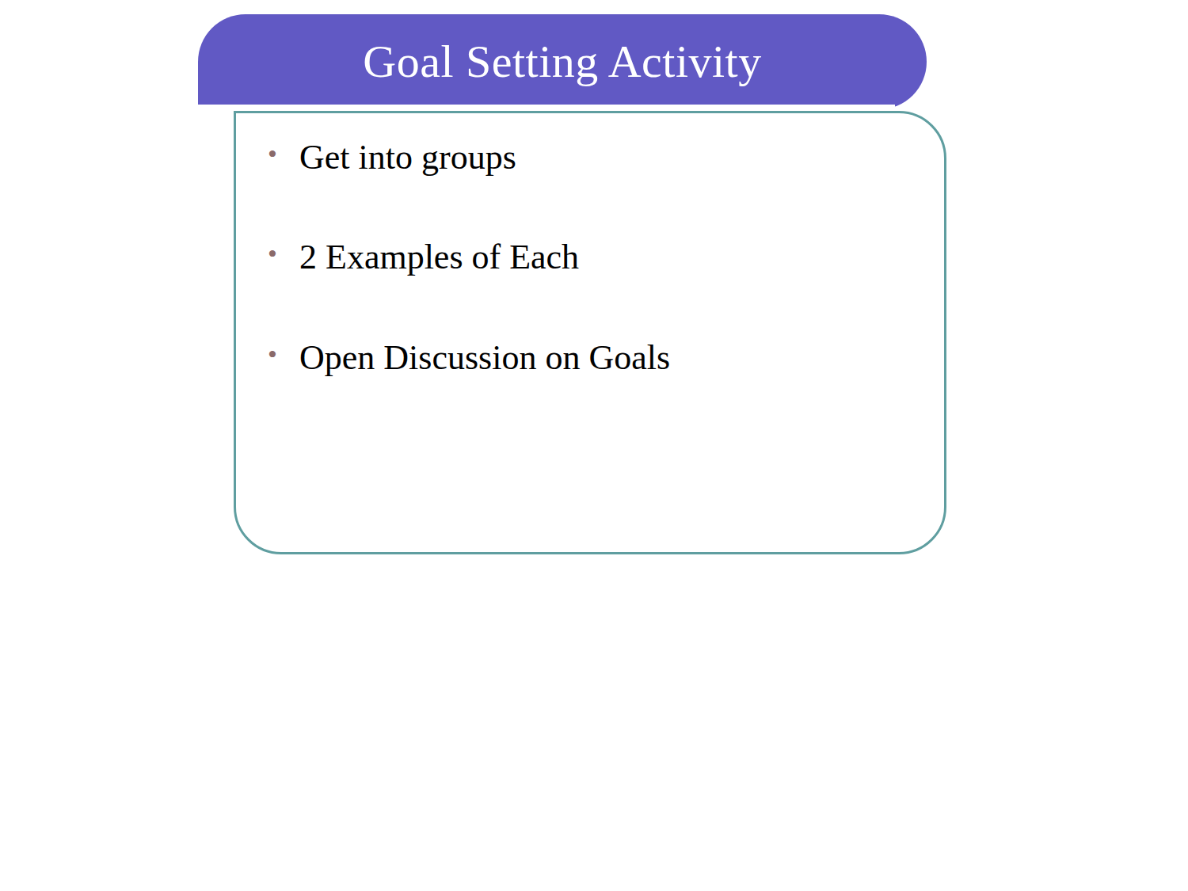Goal Setting Activity
Get into groups
2 Examples of Each
Open Discussion on Goals